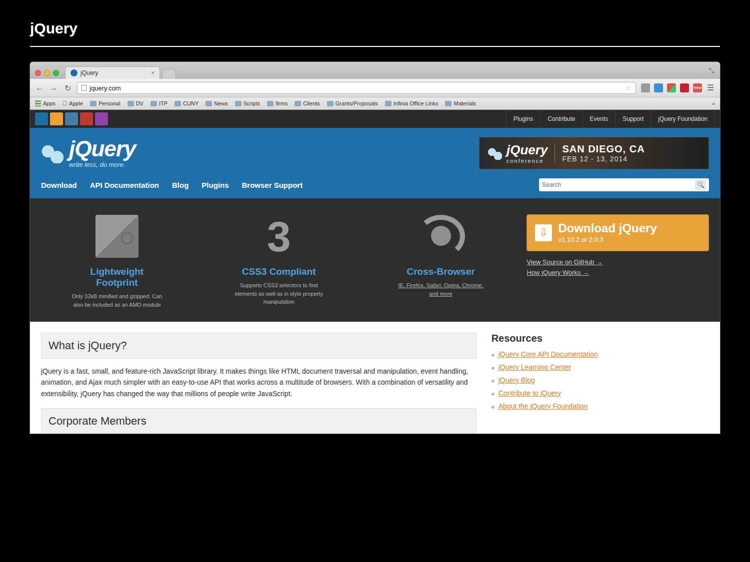jQuery
jQuery ×
⤡
← → ↻
jquery.com ☆
New ☰
Apps Apple Personal DV ITP CUNY News Scripts firms Clients Grants/Proposals Infinia Office Links Materials »
Plugins Contribute Events Support jQuery Foundation
jQuery
write less, do more.
jQuery
conference
SAN DIEGO, CA
FEB 12 - 13, 2014
Download API Documentation Blog Plugins Browser Support
🔍
Lightweight
Footprint
Only 32kB minified and gzipped. Can also be included as an AMD module
3
CSS3 Compliant
Supports CSS3 selectors to find elements as well as in style property manipulation
Cross-Browser
IE, Firefox, Safari, Opera, Chrome, and more
⇩ Download jQuery
v1.10.2 or 2.0.3
View Source on GitHub → How jQuery Works →
What is jQuery?
jQuery is a fast, small, and feature-rich JavaScript library. It makes things like HTML document traversal and manipulation, event handling, animation, and Ajax much simpler with an easy-to-use API that works across a multitude of browsers. With a combination of versatility and extensibility, jQuery has changed the way that millions of people write JavaScript.
Corporate Members
Resources
jQuery Core API Documentation
jQuery Learning Center
jQuery Blog
Contribute to jQuery
About the jQuery Foundation